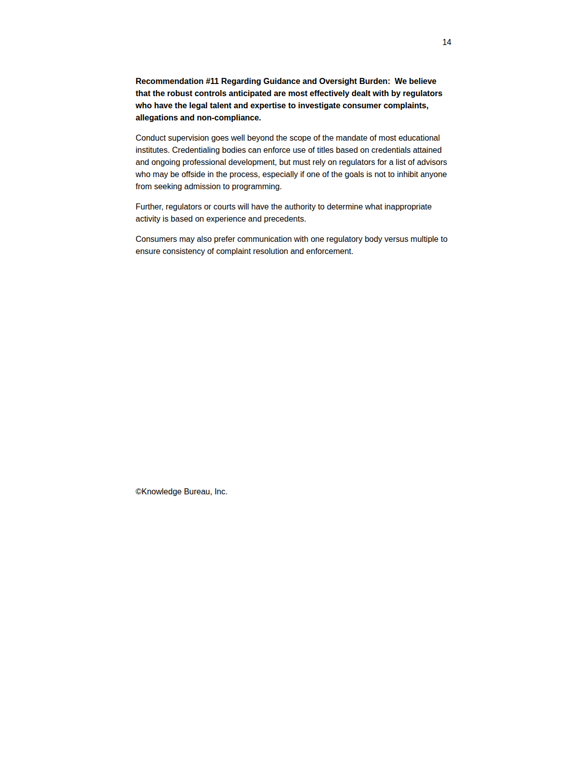14
Recommendation #11 Regarding Guidance and Oversight Burden: We believe that the robust controls anticipated are most effectively dealt with by regulators who have the legal talent and expertise to investigate consumer complaints, allegations and non-compliance.
Conduct supervision goes well beyond the scope of the mandate of most educational institutes. Credentialing bodies can enforce use of titles based on credentials attained and ongoing professional development, but must rely on regulators for a list of advisors who may be offside in the process, especially if one of the goals is not to inhibit anyone from seeking admission to programming.
Further, regulators or courts will have the authority to determine what inappropriate activity is based on experience and precedents.
Consumers may also prefer communication with one regulatory body versus multiple to ensure consistency of complaint resolution and enforcement.
©Knowledge Bureau, Inc.